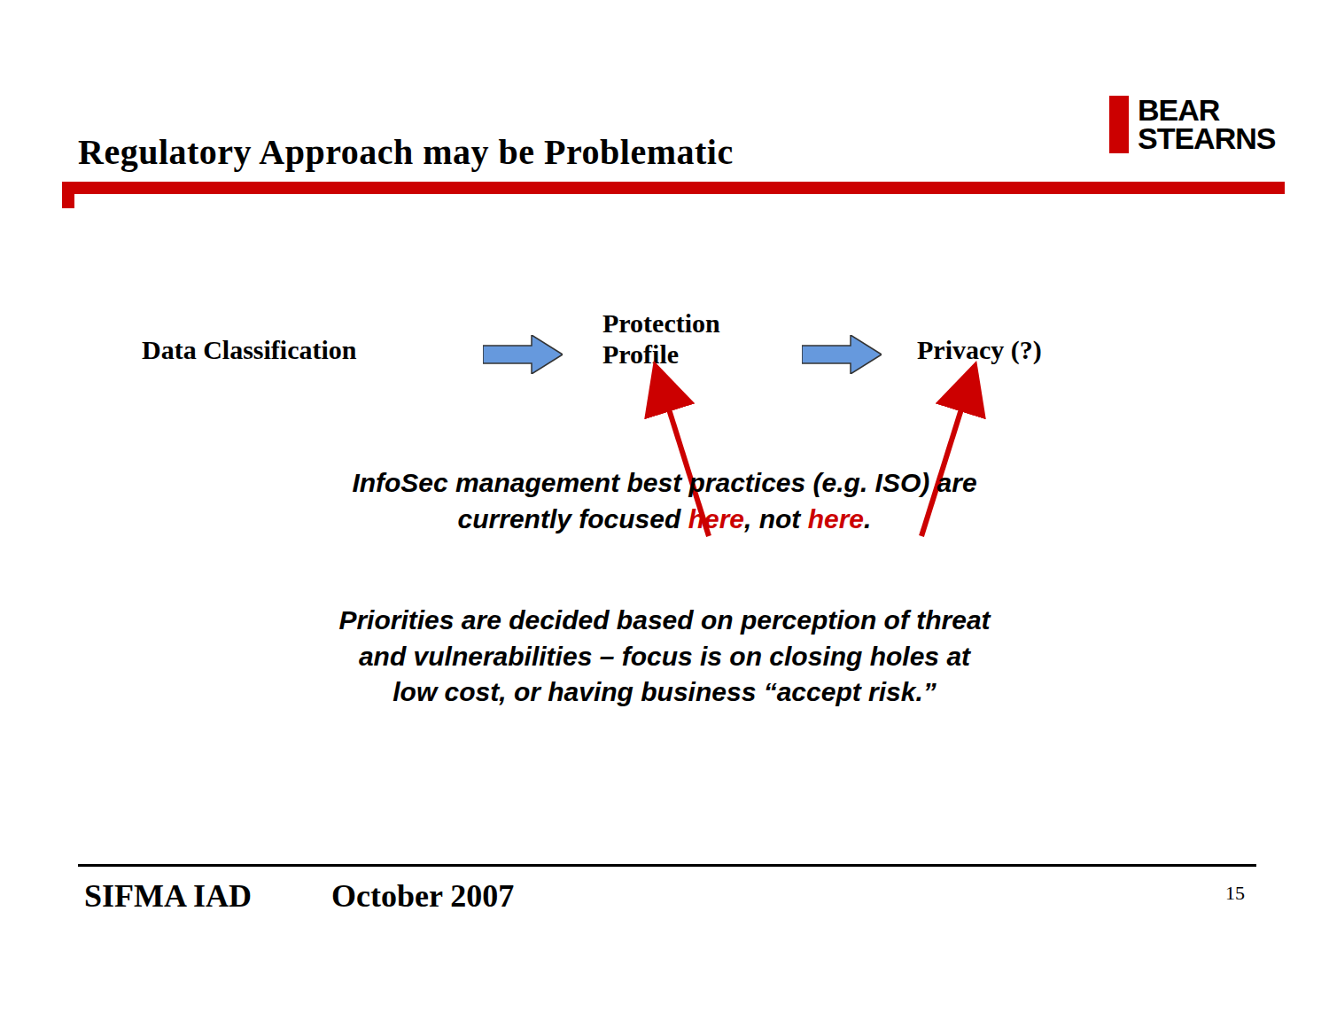Regulatory Approach may be Problematic
BEAR
STEARNS
Data Classification
Protection
Profile
Privacy (?)
InfoSec management best practices (e.g. ISO) are
currently focused here, not here.
Priorities are decided based on perception of threat
and vulnerabilities – focus is on closing holes at
low cost, or having business “accept risk.”
SIFMA IAD October 2007
15